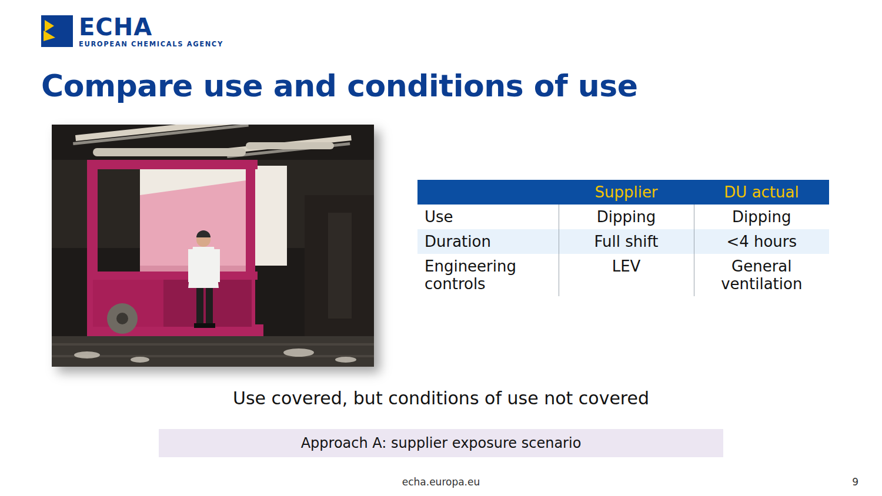ECHA EUROPEAN CHEMICALS AGENCY
Compare use and conditions of use
| | Supplier | DU actual |
| --- | --- | --- |
| Use | Dipping | Dipping |
| Duration | Full shift | <4 hours |
| Engineering controls | LEV | General ventilation |
Use covered, but conditions of use not covered
Approach A: supplier exposure scenario
echa.europa.eu
9